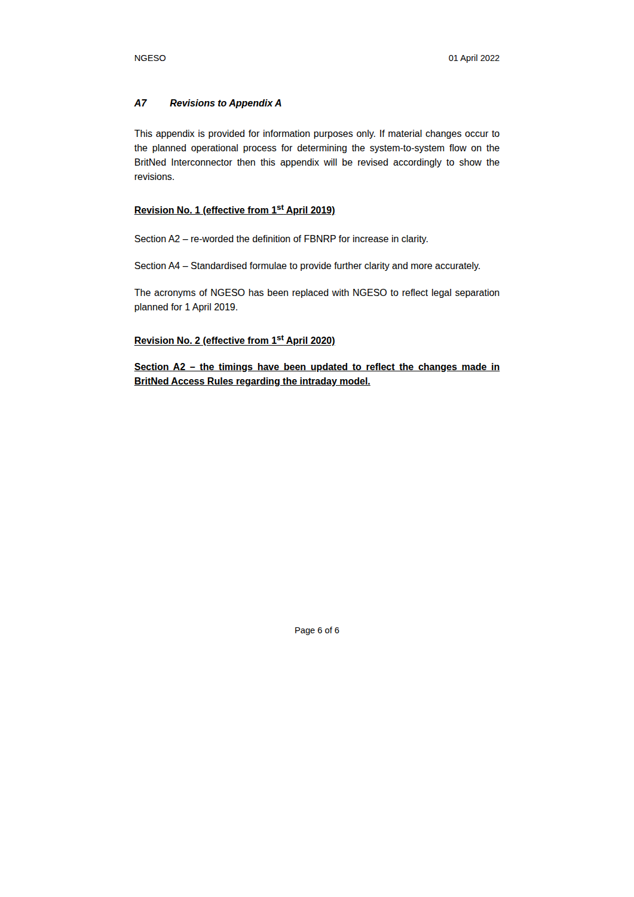NGESO 01 April 2022
A7 Revisions to Appendix A
This appendix is provided for information purposes only. If material changes occur to the planned operational process for determining the system-to-system flow on the BritNed Interconnector then this appendix will be revised accordingly to show the revisions.
Revision No. 1 (effective from 1st April 2019)
Section A2 – re-worded the definition of FBNRP for increase in clarity.
Section A4 – Standardised formulae to provide further clarity and more accurately.
The acronyms of NGESO has been replaced with NGESO to reflect legal separation planned for 1 April 2019.
Revision No. 2 (effective from 1st April 2020)
Section A2 – the timings have been updated to reflect the changes made in BritNed Access Rules regarding the intraday model.
Page 6 of 6